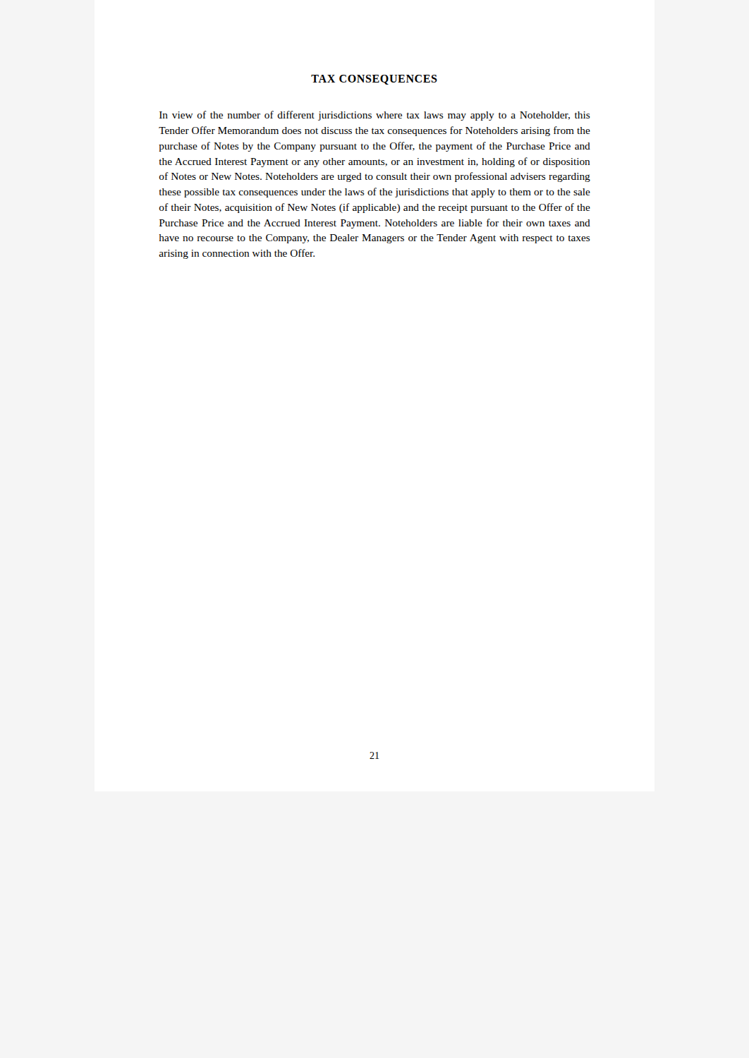Tax Consequences
In view of the number of different jurisdictions where tax laws may apply to a Noteholder, this Tender Offer Memorandum does not discuss the tax consequences for Noteholders arising from the purchase of Notes by the Company pursuant to the Offer, the payment of the Purchase Price and the Accrued Interest Payment or any other amounts, or an investment in, holding of or disposition of Notes or New Notes. Noteholders are urged to consult their own professional advisers regarding these possible tax consequences under the laws of the jurisdictions that apply to them or to the sale of their Notes, acquisition of New Notes (if applicable) and the receipt pursuant to the Offer of the Purchase Price and the Accrued Interest Payment. Noteholders are liable for their own taxes and have no recourse to the Company, the Dealer Managers or the Tender Agent with respect to taxes arising in connection with the Offer.
21